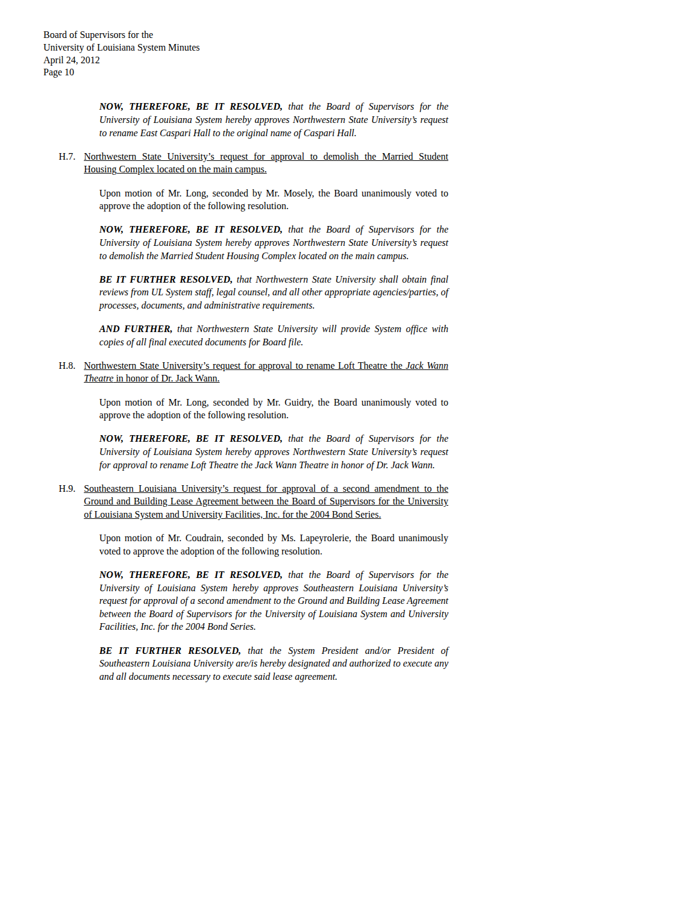Board of Supervisors for the
University of Louisiana System Minutes
April 24, 2012
Page 10
NOW, THEREFORE, BE IT RESOLVED, that the Board of Supervisors for the University of Louisiana System hereby approves Northwestern State University’s request to rename East Caspari Hall to the original name of Caspari Hall.
H.7.
Northwestern State University’s request for approval to demolish the Married Student Housing Complex located on the main campus.
Upon motion of Mr. Long, seconded by Mr. Mosely, the Board unanimously voted to approve the adoption of the following resolution.
NOW, THEREFORE, BE IT RESOLVED, that the Board of Supervisors for the University of Louisiana System hereby approves Northwestern State University’s request to demolish the Married Student Housing Complex located on the main campus.
BE IT FURTHER RESOLVED, that Northwestern State University shall obtain final reviews from UL System staff, legal counsel, and all other appropriate agencies/parties, of processes, documents, and administrative requirements.
AND FURTHER, that Northwestern State University will provide System office with copies of all final executed documents for Board file.
H.8.
Northwestern State University’s request for approval to rename Loft Theatre the Jack Wann Theatre in honor of Dr. Jack Wann.
Upon motion of Mr. Long, seconded by Mr. Guidry, the Board unanimously voted to approve the adoption of the following resolution.
NOW, THEREFORE, BE IT RESOLVED, that the Board of Supervisors for the University of Louisiana System hereby approves Northwestern State University’s request for approval to rename Loft Theatre the Jack Wann Theatre in honor of Dr. Jack Wann.
H.9.
Southeastern Louisiana University’s request for approval of a second amendment to the Ground and Building Lease Agreement between the Board of Supervisors for the University of Louisiana System and University Facilities, Inc. for the 2004 Bond Series.
Upon motion of Mr. Coudrain, seconded by Ms. Lapeyrolerie, the Board unanimously voted to approve the adoption of the following resolution.
NOW, THEREFORE, BE IT RESOLVED, that the Board of Supervisors for the University of Louisiana System hereby approves Southeastern Louisiana University’s request for approval of a second amendment to the Ground and Building Lease Agreement between the Board of Supervisors for the University of Louisiana System and University Facilities, Inc. for the 2004 Bond Series.
BE IT FURTHER RESOLVED, that the System President and/or President of Southeastern Louisiana University are/is hereby designated and authorized to execute any and all documents necessary to execute said lease agreement.